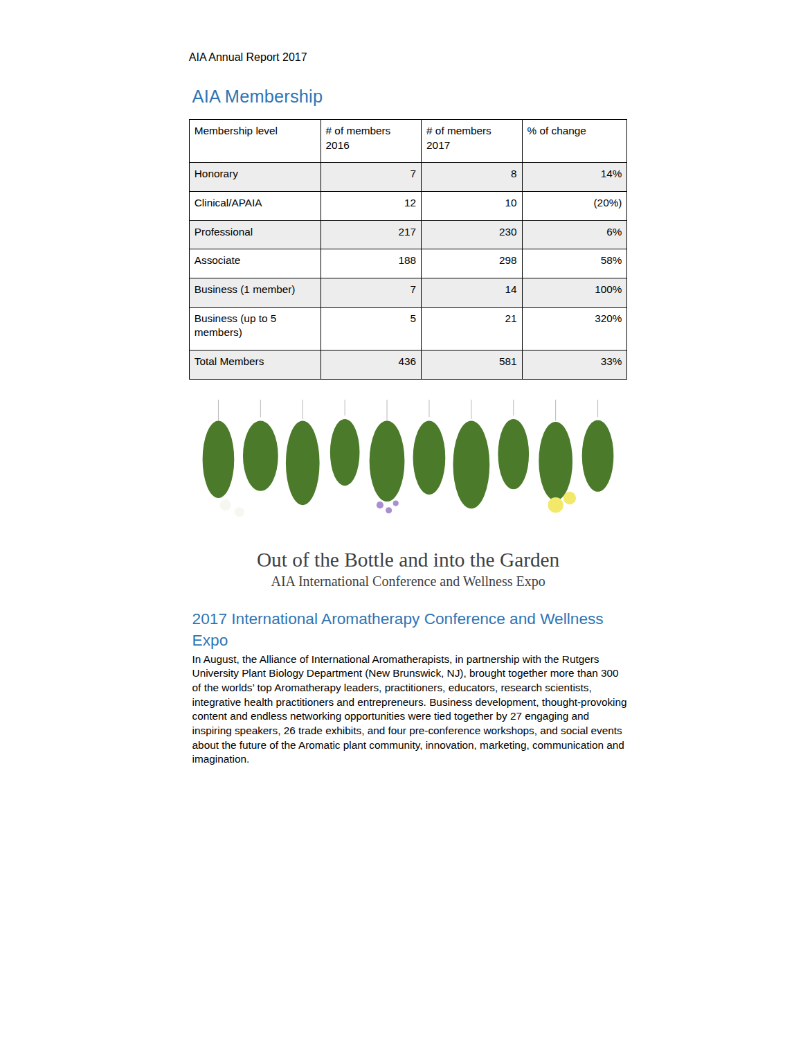AIA Annual Report 2017
AIA Membership
| Membership level | # of members 2016 | # of members 2017 | % of change |
| Honorary | 7 | 8 | 14% |
| Clinical/APAIA | 12 | 10 | (20%) |
| Professional | 217 | 230 | 6% |
| Associate | 188 | 298 | 58% |
| Business (1 member) | 7 | 14 | 100% |
| Business (up to 5 members) | 5 | 21 | 320% |
| Total Members | 436 | 581 | 33% |
Out of the Bottle and into the Garden
AIA International Conference and Wellness Expo
2017 International Aromatherapy Conference and Wellness Expo
In August, the Alliance of International Aromatherapists, in partnership with the Rutgers University Plant Biology Department (New Brunswick, NJ), brought together more than 300 of the worlds’ top Aromatherapy leaders, practitioners, educators, research scientists, integrative health practitioners and entrepreneurs. Business development, thought-provoking content and endless networking opportunities were tied together by 27 engaging and inspiring speakers, 26 trade exhibits, and four pre-conference workshops, and social events about the future of the Aromatic plant community, innovation, marketing, communication and imagination.